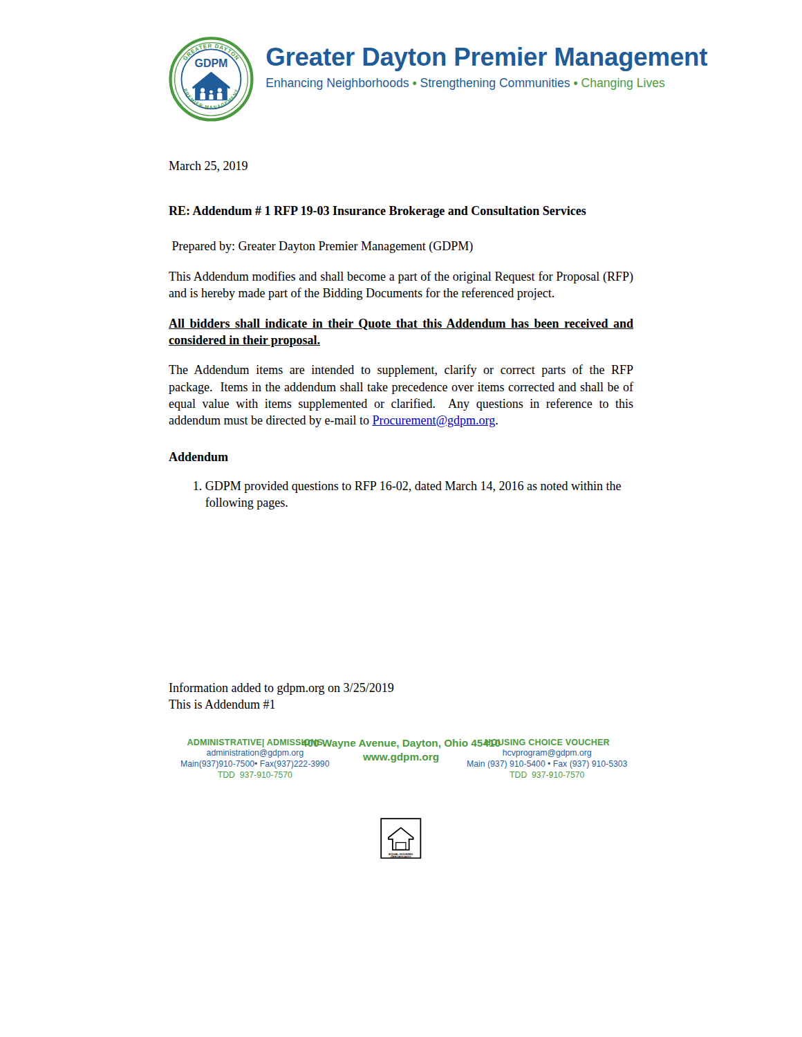GREATER DAYTON PREMIER MANAGEMENT GDPM
Greater Dayton Premier Management
Enhancing Neighborhoods • Strengthening Communities • Changing Lives
March 25, 2019
RE: Addendum # 1 RFP 19-03 Insurance Brokerage and Consultation Services
Prepared by: Greater Dayton Premier Management (GDPM)
This Addendum modifies and shall become a part of the original Request for Proposal (RFP) and is hereby made part of the Bidding Documents for the referenced project.
All bidders shall indicate in their Quote that this Addendum has been received and considered in their proposal.
The Addendum items are intended to supplement, clarify or correct parts of the RFP package. Items in the addendum shall take precedence over items corrected and shall be of equal value with items supplemented or clarified. Any questions in reference to this addendum must be directed by e-mail to Procurement@gdpm.org.
Addendum
GDPM provided questions to RFP 16-02, dated March 14, 2016 as noted within the following pages.
Information added to gdpm.org on 3/25/2019
This is Addendum #1
400 Wayne Avenue, Dayton, Ohio 45410
www.gdpm.org
ADMINISTRATIVE| ADMISSIONS
administration@gdpm.org
Main(937)910-7500• Fax(937)222-3990
TDD 937-910-7570
HOUSING CHOICE VOUCHER
hcvprogram@gdpm.org
Main (937) 910-5400 • Fax (937) 910-5303
TDD 937-910-7570
EQUAL HOUSING OPPORTUNITY